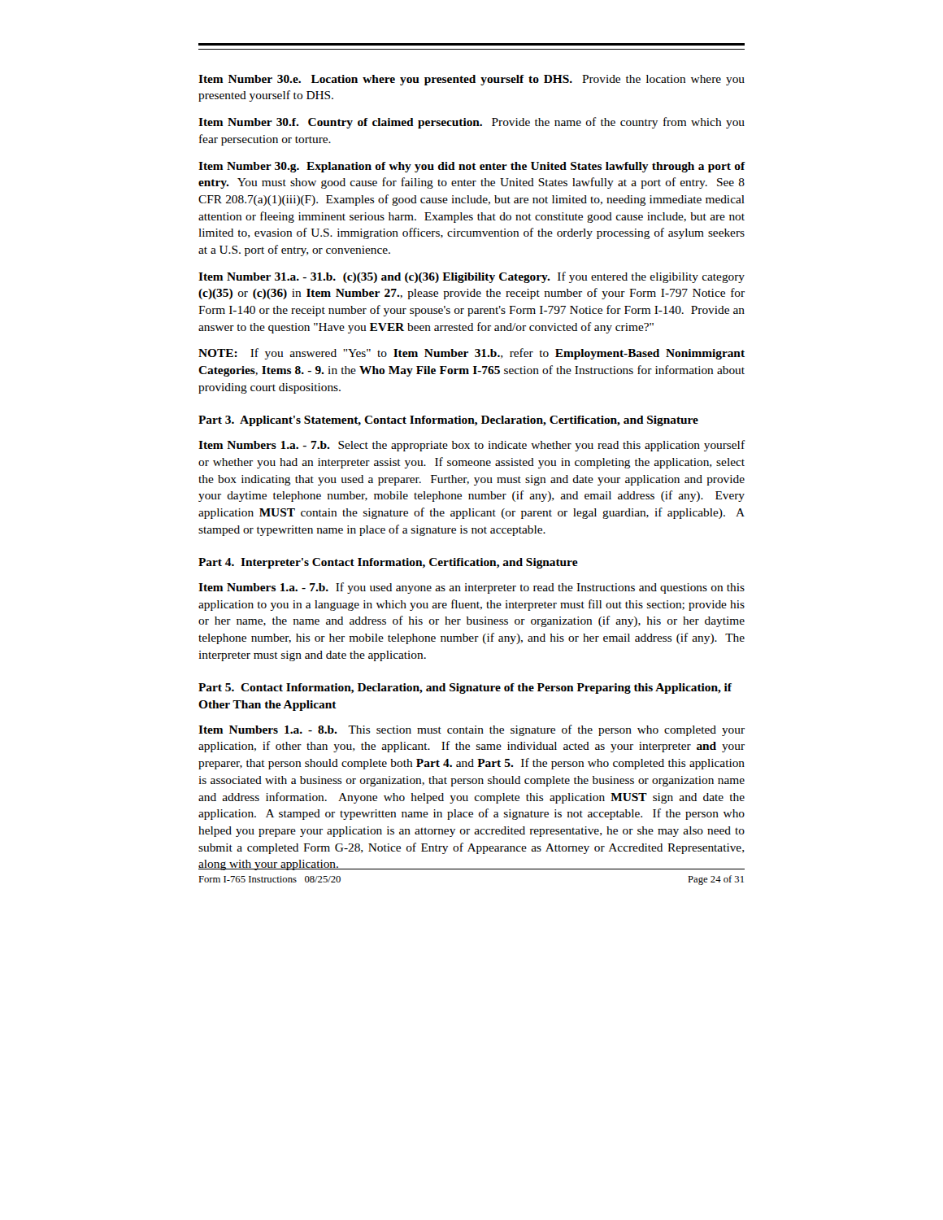Item Number 30.e. Location where you presented yourself to DHS. Provide the location where you presented yourself to DHS.
Item Number 30.f. Country of claimed persecution. Provide the name of the country from which you fear persecution or torture.
Item Number 30.g. Explanation of why you did not enter the United States lawfully through a port of entry. You must show good cause for failing to enter the United States lawfully at a port of entry. See 8 CFR 208.7(a)(1)(iii)(F). Examples of good cause include, but are not limited to, needing immediate medical attention or fleeing imminent serious harm. Examples that do not constitute good cause include, but are not limited to, evasion of U.S. immigration officers, circumvention of the orderly processing of asylum seekers at a U.S. port of entry, or convenience.
Item Number 31.a. - 31.b. (c)(35) and (c)(36) Eligibility Category. If you entered the eligibility category (c)(35) or (c)(36) in Item Number 27., please provide the receipt number of your Form I-797 Notice for Form I-140 or the receipt number of your spouse's or parent's Form I-797 Notice for Form I-140. Provide an answer to the question "Have you EVER been arrested for and/or convicted of any crime?"
NOTE: If you answered "Yes" to Item Number 31.b., refer to Employment-Based Nonimmigrant Categories, Items 8. - 9. in the Who May File Form I-765 section of the Instructions for information about providing court dispositions.
Part 3. Applicant's Statement, Contact Information, Declaration, Certification, and Signature
Item Numbers 1.a. - 7.b. Select the appropriate box to indicate whether you read this application yourself or whether you had an interpreter assist you. If someone assisted you in completing the application, select the box indicating that you used a preparer. Further, you must sign and date your application and provide your daytime telephone number, mobile telephone number (if any), and email address (if any). Every application MUST contain the signature of the applicant (or parent or legal guardian, if applicable). A stamped or typewritten name in place of a signature is not acceptable.
Part 4. Interpreter's Contact Information, Certification, and Signature
Item Numbers 1.a. - 7.b. If you used anyone as an interpreter to read the Instructions and questions on this application to you in a language in which you are fluent, the interpreter must fill out this section; provide his or her name, the name and address of his or her business or organization (if any), his or her daytime telephone number, his or her mobile telephone number (if any), and his or her email address (if any). The interpreter must sign and date the application.
Part 5. Contact Information, Declaration, and Signature of the Person Preparing this Application, if Other Than the Applicant
Item Numbers 1.a. - 8.b. This section must contain the signature of the person who completed your application, if other than you, the applicant. If the same individual acted as your interpreter and your preparer, that person should complete both Part 4. and Part 5. If the person who completed this application is associated with a business or organization, that person should complete the business or organization name and address information. Anyone who helped you complete this application MUST sign and date the application. A stamped or typewritten name in place of a signature is not acceptable. If the person who helped you prepare your application is an attorney or accredited representative, he or she may also need to submit a completed Form G-28, Notice of Entry of Appearance as Attorney or Accredited Representative, along with your application.
Form I-765 Instructions 08/25/20 Page 24 of 31